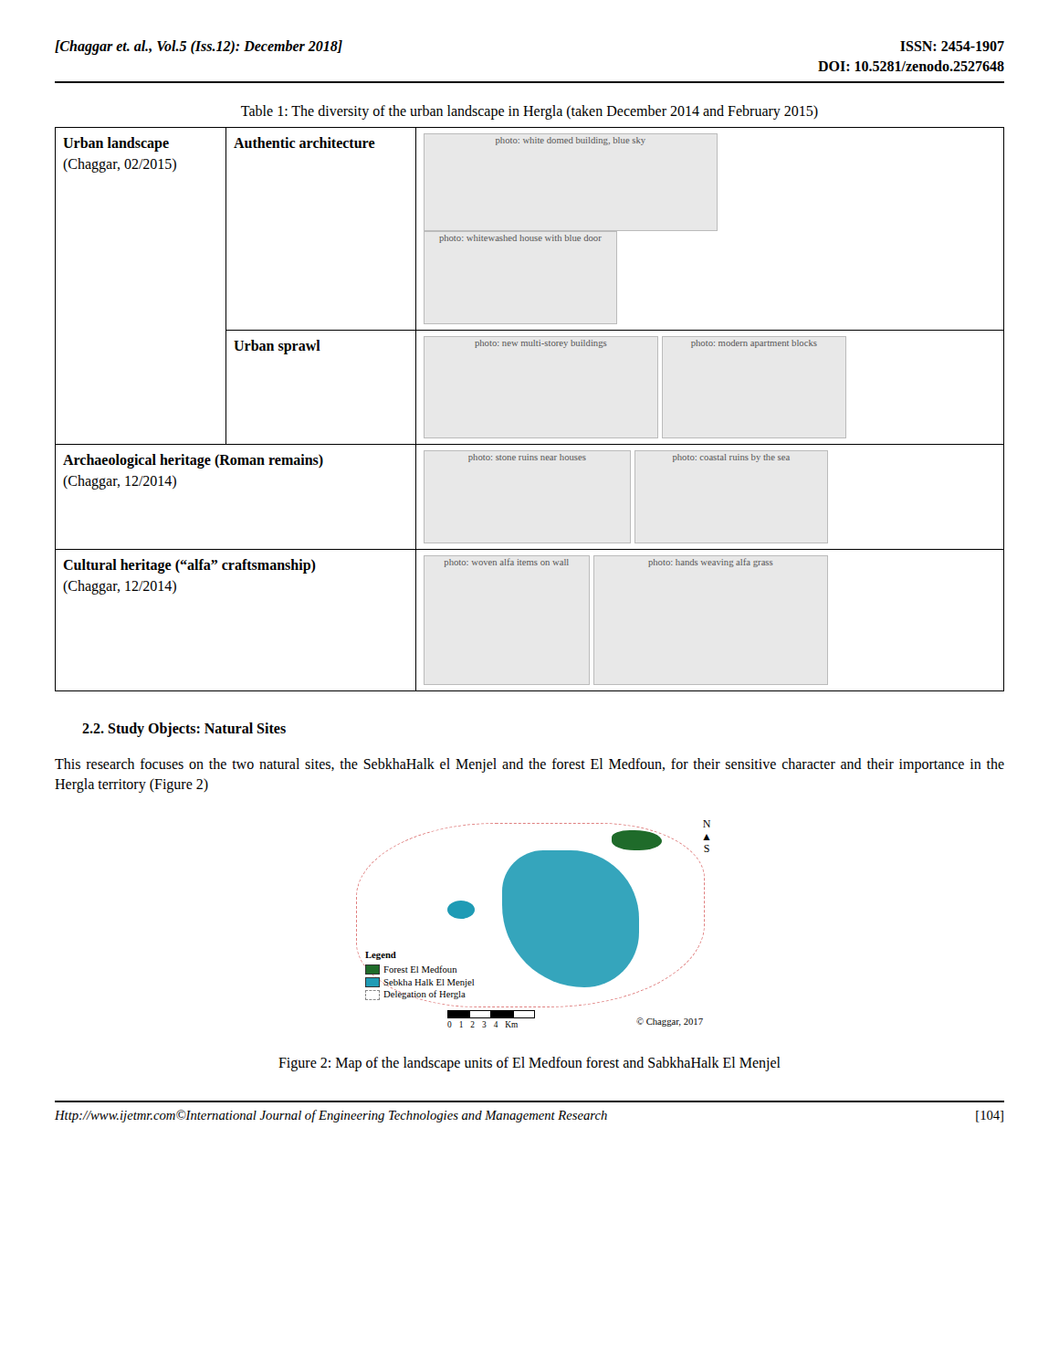[Chaggar et. al., Vol.5 (Iss.12): December 2018]
ISSN: 2454-1907
DOI: 10.5281/zenodo.2527648
Table 1: The diversity of the urban landscape in Hergla (taken December 2014 and February 2015)
| Urban landscape (Chaggar, 02/2015) | Authentic architecture | photo: white domed building, blue sky photo: whitewashed house with blue door |
| Urban sprawl | photo: new multi-storey buildings photo: modern apartment blocks |
| Archaeological heritage (Roman remains) (Chaggar, 12/2014) | photo: stone ruins near houses photo: coastal ruins by the sea |
| Cultural heritage (“alfa” craftsmanship) (Chaggar, 12/2014) | photo: woven alfa items on wall photo: hands weaving alfa grass |
2.2. Study Objects: Natural Sites
This research focuses on the two natural sites, the SebkhaHalk el Menjel and the forest El Medfoun, for their sensitive character and their importance in the Hergla territory (Figure 2)
N
▲
S
Legend
Forest El Medfoun
Sebkha Halk El Menjel
Delegation of Hergla
01234 Km
© Chaggar, 2017
Figure 2: Map of the landscape units of El Medfoun forest and SabkhaHalk El Menjel
Http://www.ijetmr.com©International Journal of Engineering Technologies and Management Research
[104]